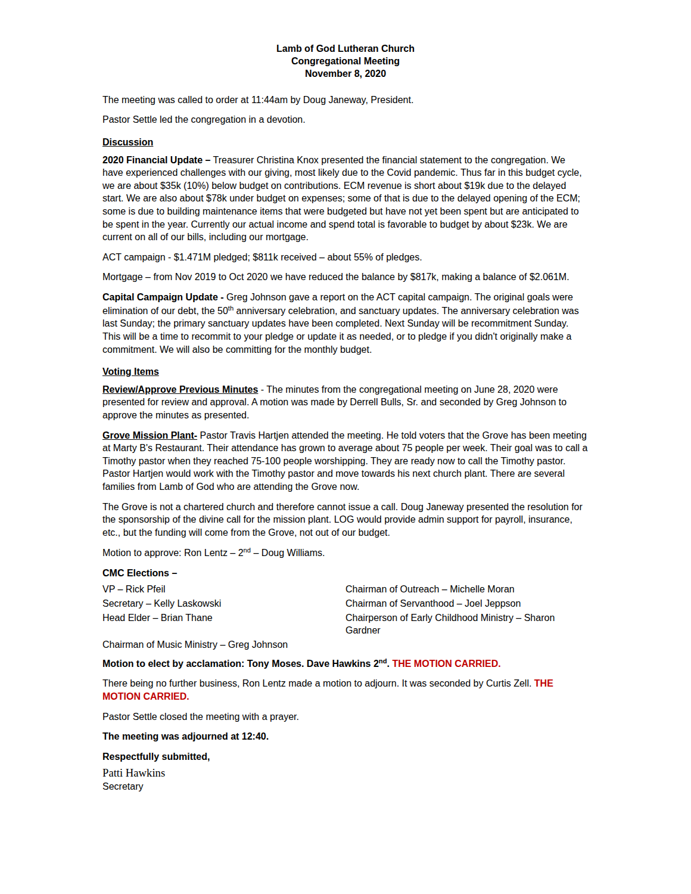Lamb of God Lutheran Church
Congregational Meeting
November 8, 2020
The meeting was called to order at 11:44am by Doug Janeway, President.
Pastor Settle led the congregation in a devotion.
Discussion
2020 Financial Update – Treasurer Christina Knox presented the financial statement to the congregation. We have experienced challenges with our giving, most likely due to the Covid pandemic. Thus far in this budget cycle, we are about $35k (10%) below budget on contributions. ECM revenue is short about $19k due to the delayed start. We are also about $78k under budget on expenses; some of that is due to the delayed opening of the ECM; some is due to building maintenance items that were budgeted but have not yet been spent but are anticipated to be spent in the year. Currently our actual income and spend total is favorable to budget by about $23k. We are current on all of our bills, including our mortgage.
ACT campaign - $1.471M pledged; $811k received – about 55% of pledges.
Mortgage – from Nov 2019 to Oct 2020 we have reduced the balance by $817k, making a balance of $2.061M.
Capital Campaign Update - Greg Johnson gave a report on the ACT capital campaign. The original goals were elimination of our debt, the 50th anniversary celebration, and sanctuary updates. The anniversary celebration was last Sunday; the primary sanctuary updates have been completed. Next Sunday will be recommitment Sunday. This will be a time to recommit to your pledge or update it as needed, or to pledge if you didn't originally make a commitment. We will also be committing for the monthly budget.
Voting Items
Review/Approve Previous Minutes - The minutes from the congregational meeting on June 28, 2020 were presented for review and approval. A motion was made by Derrell Bulls, Sr. and seconded by Greg Johnson to approve the minutes as presented.
Grove Mission Plant- Pastor Travis Hartjen attended the meeting. He told voters that the Grove has been meeting at Marty B's Restaurant. Their attendance has grown to average about 75 people per week. Their goal was to call a Timothy pastor when they reached 75-100 people worshipping. They are ready now to call the Timothy pastor. Pastor Hartjen would work with the Timothy pastor and move towards his next church plant. There are several families from Lamb of God who are attending the Grove now.
The Grove is not a chartered church and therefore cannot issue a call. Doug Janeway presented the resolution for the sponsorship of the divine call for the mission plant. LOG would provide admin support for payroll, insurance, etc., but the funding will come from the Grove, not out of our budget.
Motion to approve: Ron Lentz – 2nd – Doug Williams.
CMC Elections –
| VP – Rick Pfeil | Chairman of Outreach – Michelle Moran |
| Secretary – Kelly Laskowski | Chairman of Servanthood – Joel Jeppson |
| Head Elder – Brian Thane | Chairperson of Early Childhood Ministry – Sharon Gardner |
| Chairman of Music Ministry – Greg Johnson |
Motion to elect by acclamation: Tony Moses. Dave Hawkins 2nd. THE MOTION CARRIED.
There being no further business, Ron Lentz made a motion to adjourn. It was seconded by Curtis Zell. THE MOTION CARRIED.
Pastor Settle closed the meeting with a prayer.
The meeting was adjourned at 12:40.
Respectfully submitted,
Patti Hawkins
Secretary